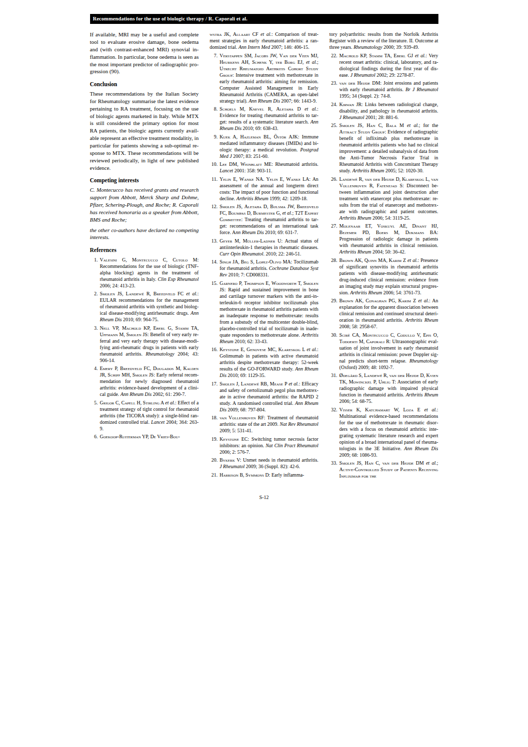Recommendations for the use of biologic therapy / R. Caporali et al.
If available, MRI may be a useful and complete tool to evaluate erosive damage, bone oedema and (with contrast-enhanced MRI) synovial inflammation. In particular, bone oedema is seen as the most important predictor of radiographic progression (90).
Conclusion
These recommendations by the Italian Society for Rheumatology summarise the latest evidence pertaining to RA treatment, focusing on the use of biologic agents marketed in Italy. While MTX is still considered the primary option for most RA patients, the biologic agents currently available represent an effective treatment modalitiy, in particular for patients showing a sub-optimal response to MTX. These recommendations will be reviewed periodically, in light of new published evidence.
Competing interests
C. Montecucco has received grants and research support from Abbott, Merck Sharp and Dohme, Pfizer, Schering-Plough, and Roche; R. Caporali has received honoraria as a speaker from Abbott, BMS and Roche;
the other co-authors have declared no competing interests.
References
1. Valesini G, Montecucco C, Cutolo M: Recommendations for the use of biologic (TNF-alpha blocking) agents in the treatment of rheumatoid arthritis in Italy. Clin Exp Rheumatol 2006; 24: 413-23.
2. Smolen JS, Landewé R, Breedveld FC et al.: EULAR recommendations for the management of rheumatoid arthritis with synthetic and biological disease-modifying antirheumatic drugs. Ann Rheum Dis 2010; 69: 964-75.
3. Nell VP, Machold KP, Eberl G, Stamm TA, Uffmann M, Smolen JS: Benefit of very early referral and very early therapy with disease-modifying anti-rheumatic drugs in patients with early rheumatoid arthritis. Rheumatology 2004; 43: 906-14.
4. Emery P, Breedveld FC, Dougados M, Kalden JR, Schiff MH, Smolen JS: Early referral recommendation for newly diagnosed rheumatoid arthritis: evidence-based development of a clinical guide. Ann Rheum Dis 2002; 61: 290-7.
5. Grigor C, Capell H, Stirling A et al.: Effect of a treatment strategy of tight control for rheumatoid arthritis (the TICORA study): a single-blind randomized controlled trial. Lancet 2004; 364: 263-9.
6. Goekoop-Ruiterman YP, De Vries-Bou-
wstra JK, Allaart CF et al.: Comparison of treatment strategies in early rheumatoid arthritis: a randomized trial. Ann Intern Med 2007; 146: 406-15.
7. Verstappen SM, Jacobs JW, Van der Veen MJ, Heurkens AH, Schenk Y, ter Borg EJ, et al.; Utrecht Rheumatoid Arthritis Cohort Study Group: Intensive treatment with methotrexate in early rheumatoid arthritis: aiming for remission. Computer Assisted Management in Early Rheumatoid Arthritis (CAMERA, an open-label strategy trial). Ann Rheum Dis 2007; 66: 1443-9.
8. Schoels M, Knevel R, Aletaha D et al.: Evidence for treating rheumatoid arthritis to target: results of a systematic literature search. Ann Rheum Dis 2010; 69: 638-43.
9. Kuek A, Hazleman BL, Östör AJK: Immune mediated inflammatory diseases (IMIDs) and biologic therapy: a medical revolution. Postgrad Med J 2007; 83: 251-60.
10. Lee DM, Weinblatt ME: Rheumatoid arthritis. Lancet 2001: 358: 903-11.
11. Yelin E, Wanke NA. Yelin E, Wanke LA: An assessment of the annual and longterm direct costs: The impact of poor function and functional decline. Arthritis Rheum 1999; 42: 1209-18.
12. Smolen JS, Aletaha D, Bijlsma JW, Breedveld FC, Boumpas D, Burmester G, et al.; T2T Expert Committee: Treating rheumatoid arthritis to target: recommendations of an international task force. Ann Rheum Dis 2010; 69: 631-7.
13. Geyer M, Müller-Ladner U: Actual status of antiinterleukin-1 therapies in rheumatic diseases. Curr Opin Rheumatol. 2010; 22: 246-51.
14. Singh JA, Beg S, Lopez-Olivo MA: Tocilizumab for rheumatoid arthritis. Cochrane Database Syst Rev 2010; 7: CD008331.
15. Garnero P, Thompson E, Woodworth T, Smolen JS: Rapid and sustained improvement in bone and cartilage turnover markers with the anti-interleukin-6 receptor inhibitor tocilizumab plus methotrexate in rheumatoid arthritis patients with an inadequate response to methotrexate: results from a substudy of the multicenter double-blind, placebo-controlled trial of tocilizumab in inadequate responders to methotrexate alone. Arthritis Rheum 2010; 62: 33-43.
16. Keystone E, Genovese MC, Klareskog L et al.: Golimumab in patients with active rheumatoid arthritis despite methotrexate therapy: 52-week results of the GO-FORWARD study. Ann Rheum Dis 2010; 69: 1129-35.
17. Smolen J, Landewé RB, Mease P et al.: Efficacy and safety of certolizumab pegol plus methotrexate in active rheumatoid arthritis: the RAPID 2 study. A randomised controlled trial. Ann Rheum Dis 2009; 68: 797-804.
18. van Vollenhoven RF: Treatment of rheumatoid arthritis: state of the art 2009. Nat Rev Rheumatol 2009; 5: 531-41.
19. Keystone EC: Switching tumor necrosis factor inhibitors: an opinion. Nat Clin Pract Rheumatol 2006; 2: 576-7.
20. Bykerk V: Unmet needs in rheumatoid arthritis. J Rheumatol 2009; 36 (Suppl. 82): 42-6.
21. Harrison B, Symmons D: Early inflamma-
tory polyarthritis: results from the Norfolk Arthritis Register with a review of the literature. II. Outcome at three years. Rheumatology 2000; 39: 939-49.
22. Machold KP, Stamm TA, Eberl GJ et al.: Very recent onset arthritis: clinical, laboratory, and radiological findings during the first year of disease. J Rheumatol 2002; 29: 2278-87.
23. van der Heijde DM: Joint erosions and patients with early rheumatoid arthritis. Br J Rheumatol 1995; 34 (Suppl. 2): 74-8.
24. Kirwan JR: Links between radiological change, disability, and pathology in rheumatoid arthritis. J Rheumatol 2001; 28: 881-6.
25. Smolen JS, Han C, Bala M et al.; for the Attract Study Group: Evidence of radiographic benefit of infliximab plus methotrexate in rheumatoid arthritis patients who had no clinical improvement: a detailed subanalysis of data from the Anti-Tumor Necrosis Factor Trial in Rheumatoid Arthritis with Concomitant Therapy study. Arthritis Rheum 2005; 52: 1020-30.
26. Landewé R, van der Heijde D, Klareskog L, van Vollenhoven R, Fatenejad S: Disconnect between inflammation and joint destruction after treatment with etanercept plus methotrexate: results from the trial of etanercept and methotrexate with radiographic and patient outcomes. Arthritis Rheum 2006; 54: 3119-25.
27. Molenaar ET, Voskuyl AE, Dinant HJ, Bezemer PD, Boers M, Dijkmans BA: Progression of radiologic damage in patients with rheumatoid arthritis in clinical remission. Arthritis Rheum 2004; 50: 36-42.
28. Brown AK, Quinn MA, Karim Z et al.: Presence of significant synovitis in rheumatoid arthritis patients with disease-modifying antirheumatic drug-induced clinical remission: evidence from an imaging study may explain structural progression. Arthritis Rheum 2006; 54: 3761-73.
29. Brown AK, Conaghan PG, Karim Z et al.: An explanation for the apparent dissociation between clinical remission and continued structural deterioration in rheumatoid arthritis. Arthritis Rheum 2008; 58: 2958-67.
30. Scirè CA, Montecucco C, Codullo V, Epis O, Todoerti M, Caporali R: Ultrasonographic evaluation of joint involvement in early rheumatoid arthritis in clinical remission: power Doppler signal predicts short-term relapse. Rheumatology (Oxford) 2009; 48: 1092-7.
31. Ødegård S, Landewé R, van der Heijde D, Kvien TK, Mowinckel P, Uhlig T: Association of early radiographic damage with impaired physical function in rheumatoid arthritis. Arthritis Rheum 2006; 54: 68-75.
32. Visser K, Katchamart W, Loza E et al.: Multinational evidence-based recommendations for the use of methotrexate in rheumatic disorders with a focus on rheumatoid arthritis: integrating systematic literature research and expert opinion of a broad international panel of rheumatologists in the 3E Initiative. Ann Rheum Dis 2009; 68: 1086-93.
33. Smolen JS, Han C, van der Heijde DM et al.; Active-Controlled Study of Patients Receiving Infliximab for the
S-12